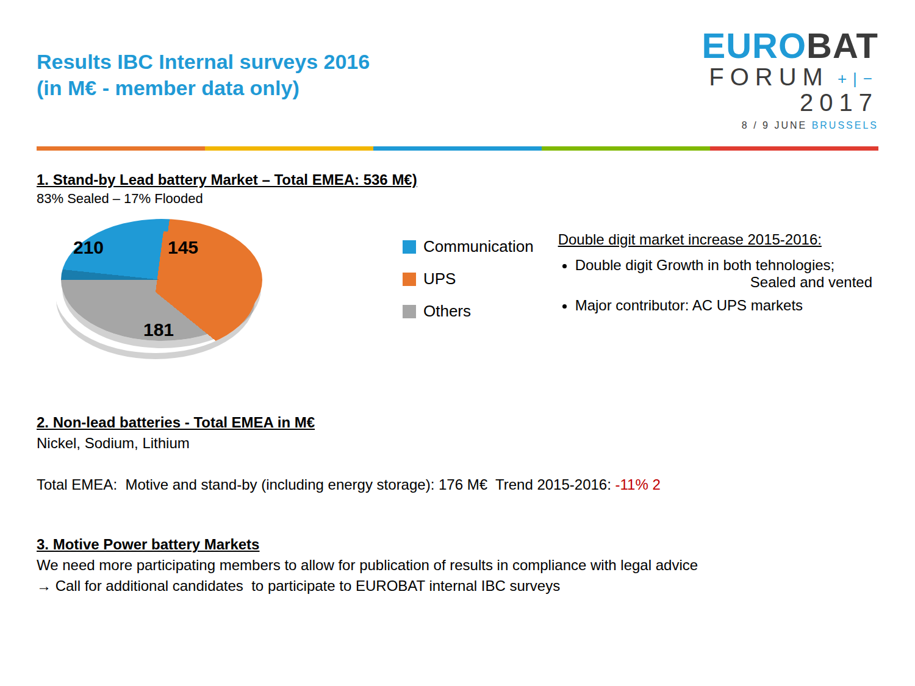Results IBC Internal surveys 2016
(in M€ - member data only)
EURO BAT
FORUM+|−
2017
8 / 9 JUNE BRUSSELS
1. Stand-by Lead battery Market – Total EMEA: 536 M€)
83% Sealed – 17% Flooded
145
181
210
Communication
UPS
Others
Double digit market increase 2015-2016:
Double digit Growth in both tehnologies; Sealed and vented
Major contributor: AC UPS markets
2. Non-lead batteries - Total EMEA in M€
Nickel, Sodium, Lithium
Total EMEA: Motive and stand-by (including energy storage): 176 M€ Trend 2015-2016: -11% 2
3. Motive Power battery Markets
We need more participating members to allow for publication of results in compliance with legal advice
→ Call for additional candidates to participate to EUROBAT internal IBC surveys